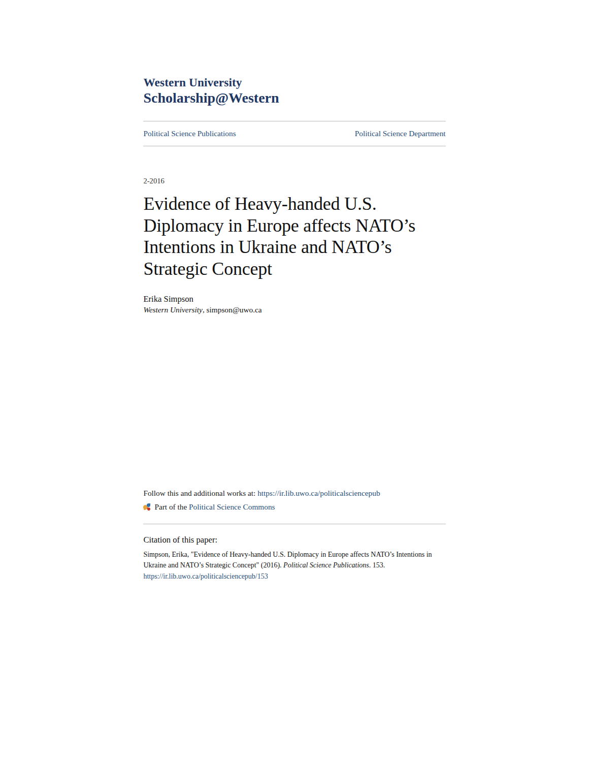Western University
Scholarship@Western
Political Science Publications
Political Science Department
2-2016
Evidence of Heavy-handed U.S. Diplomacy in Europe affects NATO’s Intentions in Ukraine and NATO’s Strategic Concept
Erika Simpson
Western University, simpson@uwo.ca
Follow this and additional works at: https://ir.lib.uwo.ca/politicalsciencepub
Part of the Political Science Commons
Citation of this paper:
Simpson, Erika, "Evidence of Heavy-handed U.S. Diplomacy in Europe affects NATO’s Intentions in Ukraine and NATO’s Strategic Concept" (2016). Political Science Publications. 153. https://ir.lib.uwo.ca/politicalsciencepub/153